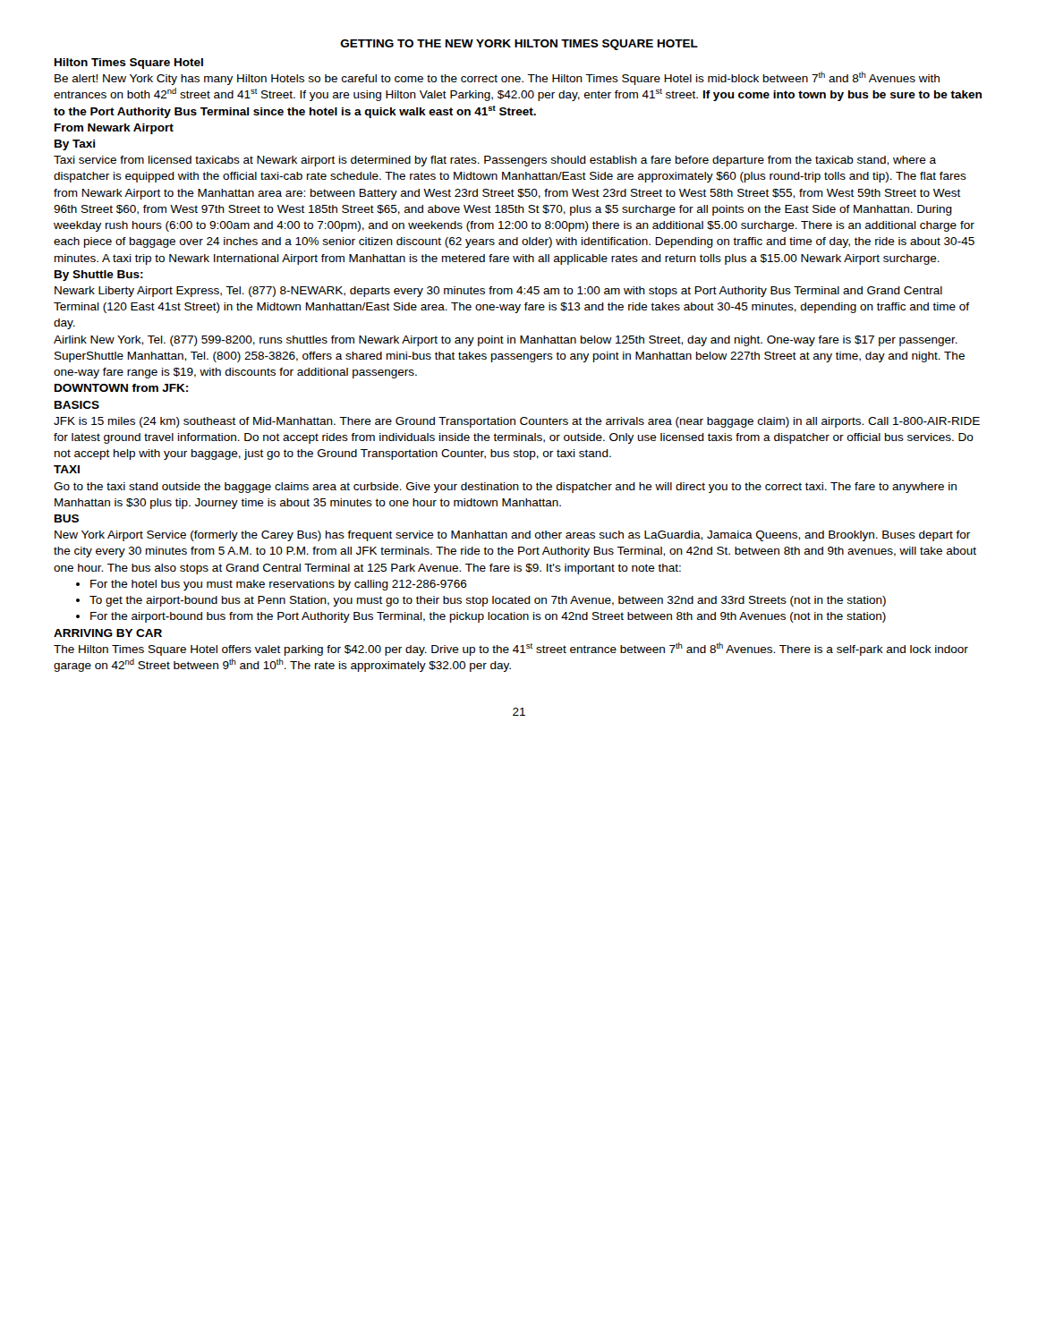GETTING TO THE NEW YORK HILTON TIMES SQUARE HOTEL
Hilton Times Square Hotel
Be alert! New York City has many Hilton Hotels so be careful to come to the correct one. The Hilton Times Square Hotel is mid-block between 7th and 8th Avenues with entrances on both 42nd street and 41st Street. If you are using Hilton Valet Parking, $42.00 per day, enter from 41st street. If you come into town by bus be sure to be taken to the Port Authority Bus Terminal since the hotel is a quick walk east on 41st Street.
From Newark Airport
By Taxi
Taxi service from licensed taxicabs at Newark airport is determined by flat rates. Passengers should establish a fare before departure from the taxicab stand, where a dispatcher is equipped with the official taxi-cab rate schedule. The rates to Midtown Manhattan/East Side are approximately $60 (plus round-trip tolls and tip). The flat fares from Newark Airport to the Manhattan area are: between Battery and West 23rd Street $50, from West 23rd Street to West 58th Street $55, from West 59th Street to West 96th Street $60, from West 97th Street to West 185th Street $65, and above West 185th St $70, plus a $5 surcharge for all points on the East Side of Manhattan. During weekday rush hours (6:00 to 9:00am and 4:00 to 7:00pm), and on weekends (from 12:00 to 8:00pm) there is an additional $5.00 surcharge. There is an additional charge for each piece of baggage over 24 inches and a 10% senior citizen discount (62 years and older) with identification. Depending on traffic and time of day, the ride is about 30-45 minutes. A taxi trip to Newark International Airport from Manhattan is the metered fare with all applicable rates and return tolls plus a $15.00 Newark Airport surcharge.
By Shuttle Bus:
Newark Liberty Airport Express, Tel. (877) 8-NEWARK, departs every 30 minutes from 4:45 am to 1:00 am with stops at Port Authority Bus Terminal and Grand Central Terminal (120 East 41st Street) in the Midtown Manhattan/East Side area. The one-way fare is $13 and the ride takes about 30-45 minutes, depending on traffic and time of day.
Airlink New York, Tel. (877) 599-8200, runs shuttles from Newark Airport to any point in Manhattan below 125th Street, day and night. One-way fare is $17 per passenger.
SuperShuttle Manhattan, Tel. (800) 258-3826, offers a shared mini-bus that takes passengers to any point in Manhattan below 227th Street at any time, day and night. The one-way fare range is $19, with discounts for additional passengers.
DOWNTOWN from JFK:
BASICS
JFK is 15 miles (24 km) southeast of Mid-Manhattan. There are Ground Transportation Counters at the arrivals area (near baggage claim) in all airports. Call 1-800-AIR-RIDE for latest ground travel information. Do not accept rides from individuals inside the terminals, or outside. Only use licensed taxis from a dispatcher or official bus services. Do not accept help with your baggage, just go to the Ground Transportation Counter, bus stop, or taxi stand.
TAXI
Go to the taxi stand outside the baggage claims area at curbside. Give your destination to the dispatcher and he will direct you to the correct taxi. The fare to anywhere in Manhattan is $30 plus tip. Journey time is about 35 minutes to one hour to midtown Manhattan.
BUS
New York Airport Service (formerly the Carey Bus) has frequent service to Manhattan and other areas such as LaGuardia, Jamaica Queens, and Brooklyn. Buses depart for the city every 30 minutes from 5 A.M. to 10 P.M. from all JFK terminals. The ride to the Port Authority Bus Terminal, on 42nd St. between 8th and 9th avenues, will take about one hour. The bus also stops at Grand Central Terminal at 125 Park Avenue. The fare is $9. It's important to note that:
For the hotel bus you must make reservations by calling 212-286-9766
To get the airport-bound bus at Penn Station, you must go to their bus stop located on 7th Avenue, between 32nd and 33rd Streets (not in the station)
For the airport-bound bus from the Port Authority Bus Terminal, the pickup location is on 42nd Street between 8th and 9th Avenues (not in the station)
ARRIVING BY CAR
The Hilton Times Square Hotel offers valet parking for $42.00 per day. Drive up to the 41st street entrance between 7th and 8th Avenues. There is a self-park and lock indoor garage on 42nd Street between 9th and 10th. The rate is approximately $32.00 per day.
21